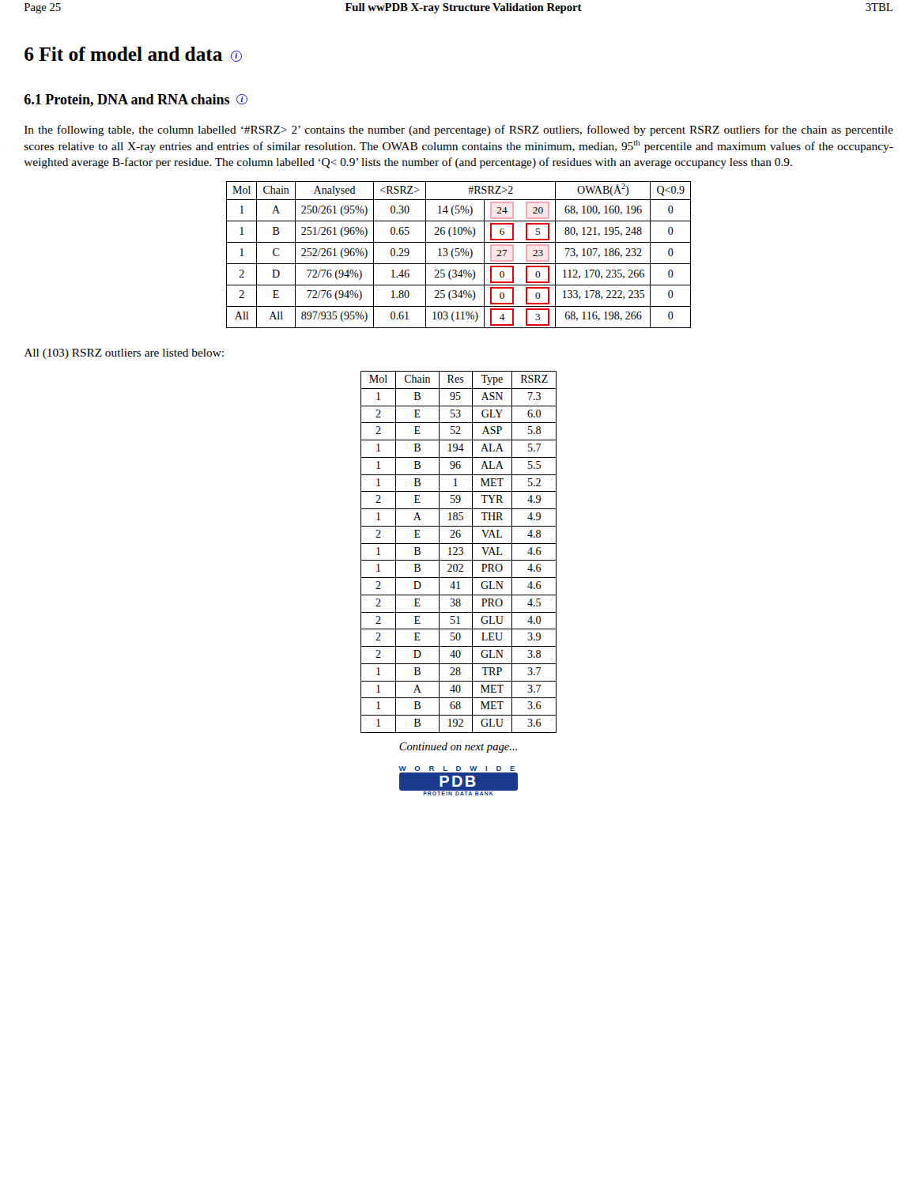Page 25
Full wwPDB X-ray Structure Validation Report
3TBL
6 Fit of model and data i
6.1 Protein, DNA and RNA chains i
In the following table, the column labelled ‘#RSRZ> 2’ contains the number (and percentage) of RSRZ outliers, followed by percent RSRZ outliers for the chain as percentile scores relative to all X-ray entries and entries of similar resolution. The OWAB column contains the minimum, median, 95th percentile and maximum values of the occupancy-weighted average B-factor per residue. The column labelled ‘Q< 0.9’ lists the number of (and percentage) of residues with an average occupancy less than 0.9.
| Mol | Chain | Analysed | <RSRZ> | #RSRZ>2 | OWAB(Å 2 ) | Q<0.9 |
| --- | --- | --- | --- | --- | --- | --- |
| 1 | A | 250/261 (95%) | 0.30 | 14 (5%) | 24 20 | 68, 100, 160, 196 | 0 |
| 1 | B | 251/261 (96%) | 0.65 | 26 (10%) | 6 5 | 80, 121, 195, 248 | 0 |
| 1 | C | 252/261 (96%) | 0.29 | 13 (5%) | 27 23 | 73, 107, 186, 232 | 0 |
| 2 | D | 72/76 (94%) | 1.46 | 25 (34%) | 0 0 | 112, 170, 235, 266 | 0 |
| 2 | E | 72/76 (94%) | 1.80 | 25 (34%) | 0 0 | 133, 178, 222, 235 | 0 |
| All | All | 897/935 (95%) | 0.61 | 103 (11%) | 4 3 | 68, 116, 198, 266 | 0 |
All (103) RSRZ outliers are listed below:
| Mol | Chain | Res | Type | RSRZ |
| --- | --- | --- | --- | --- |
| 1 | B | 95 | ASN | 7.3 |
| 2 | E | 53 | GLY | 6.0 |
| 2 | E | 52 | ASP | 5.8 |
| 1 | B | 194 | ALA | 5.7 |
| 1 | B | 96 | ALA | 5.5 |
| 1 | B | 1 | MET | 5.2 |
| 2 | E | 59 | TYR | 4.9 |
| 1 | A | 185 | THR | 4.9 |
| 2 | E | 26 | VAL | 4.8 |
| 1 | B | 123 | VAL | 4.6 |
| 1 | B | 202 | PRO | 4.6 |
| 2 | D | 41 | GLN | 4.6 |
| 2 | E | 38 | PRO | 4.5 |
| 2 | E | 51 | GLU | 4.0 |
| 2 | E | 50 | LEU | 3.9 |
| 2 | D | 40 | GLN | 3.8 |
| 1 | B | 28 | TRP | 3.7 |
| 1 | A | 40 | MET | 3.7 |
| 1 | B | 68 | MET | 3.6 |
| 1 | B | 192 | GLU | 3.6 |
Continued on next page...
W O R L D W I D E
PDB
PROTEIN DATA BANK